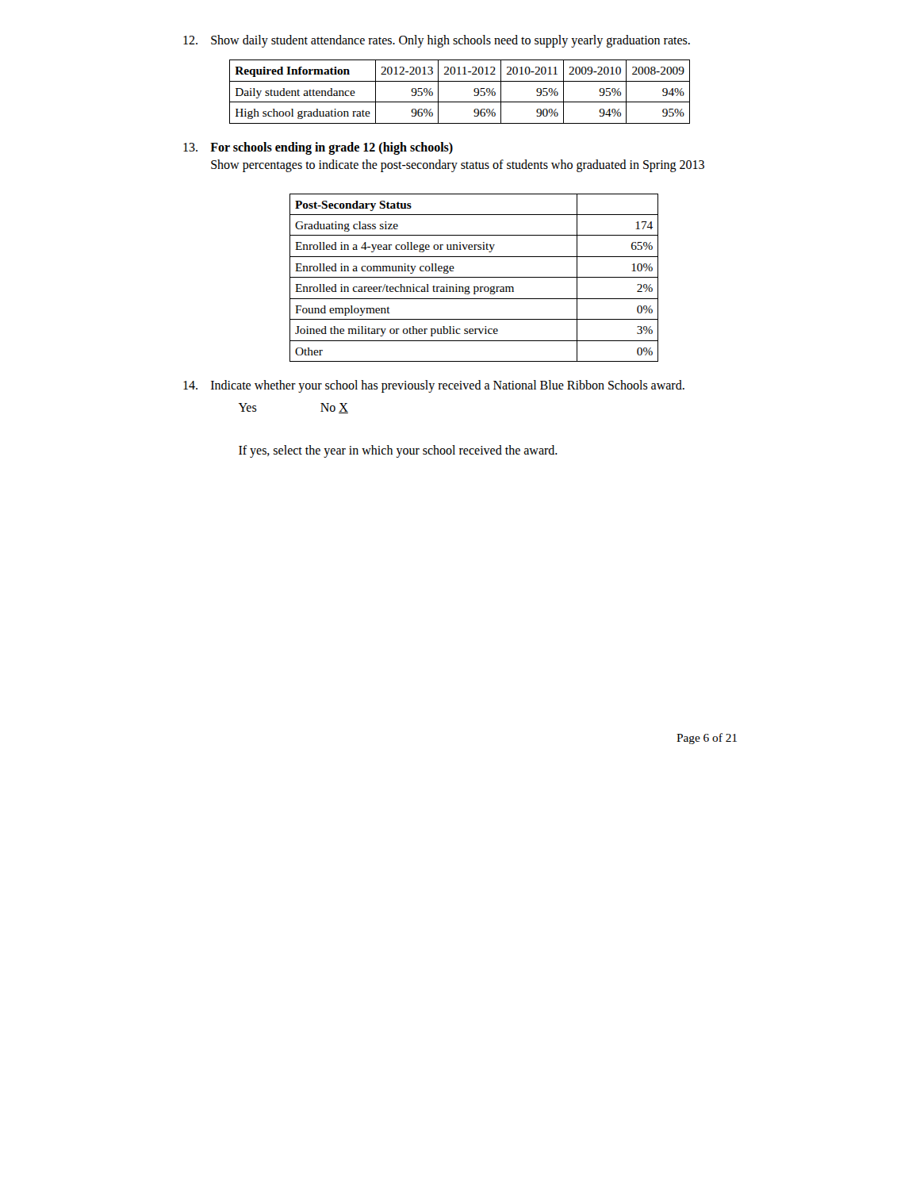12. Show daily student attendance rates. Only high schools need to supply yearly graduation rates.
| Required Information | 2012-2013 | 2011-2012 | 2010-2011 | 2009-2010 | 2008-2009 |
| --- | --- | --- | --- | --- | --- |
| Daily student attendance | 95% | 95% | 95% | 95% | 94% |
| High school graduation rate | 96% | 96% | 90% | 94% | 95% |
13. For schools ending in grade 12 (high schools)
Show percentages to indicate the post-secondary status of students who graduated in Spring 2013
| Post-Secondary Status | |
| --- | --- |
| Graduating class size | 174 |
| Enrolled in a 4-year college or university | 65% |
| Enrolled in a community college | 10% |
| Enrolled in career/technical training program | 2% |
| Found employment | 0% |
| Joined the military or other public service | 3% |
| Other | 0% |
14. Indicate whether your school has previously received a National Blue Ribbon Schools award.
Yes No X
If yes, select the year in which your school received the award.
Page 6 of 21